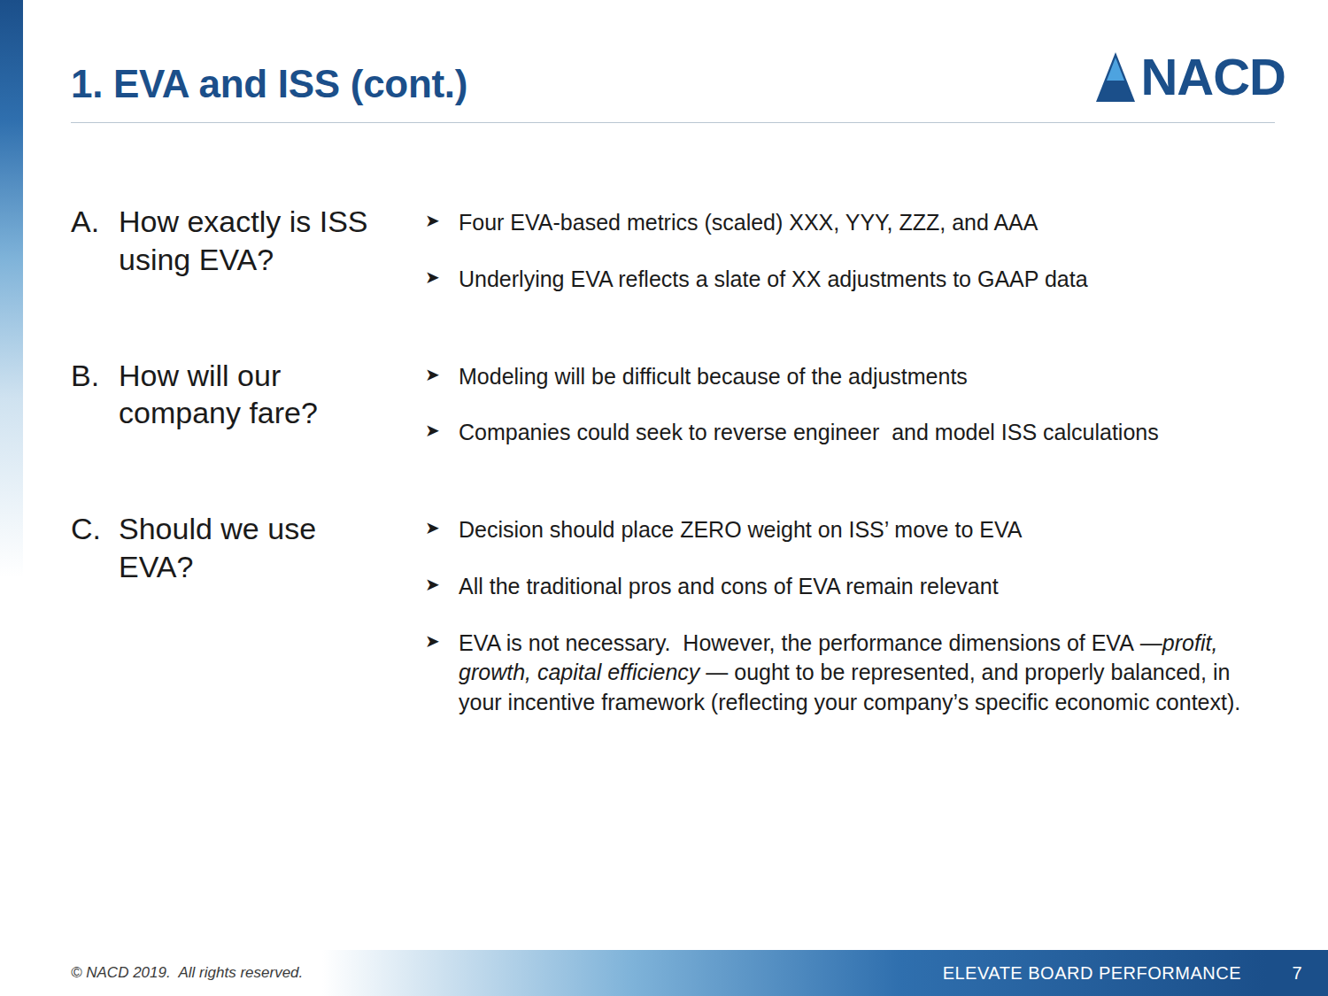1. EVA and ISS (cont.)
NACD
A. How exactly is ISS using EVA?
Four EVA-based metrics (scaled) XXX, YYY, ZZZ, and AAA
Underlying EVA reflects a slate of XX adjustments to GAAP data
B. How will our company fare?
Modeling will be difficult because of the adjustments
Companies could seek to reverse engineer and model ISS calculations
C. Should we use EVA?
Decision should place ZERO weight on ISS’ move to EVA
All the traditional pros and cons of EVA remain relevant
EVA is not necessary. However, the performance dimensions of EVA —profit, growth, capital efficiency — ought to be represented, and properly balanced, in your incentive framework (reflecting your company’s specific economic context).
© NACD 2019. All rights reserved.
ELEVATE BOARD PERFORMANCE
7